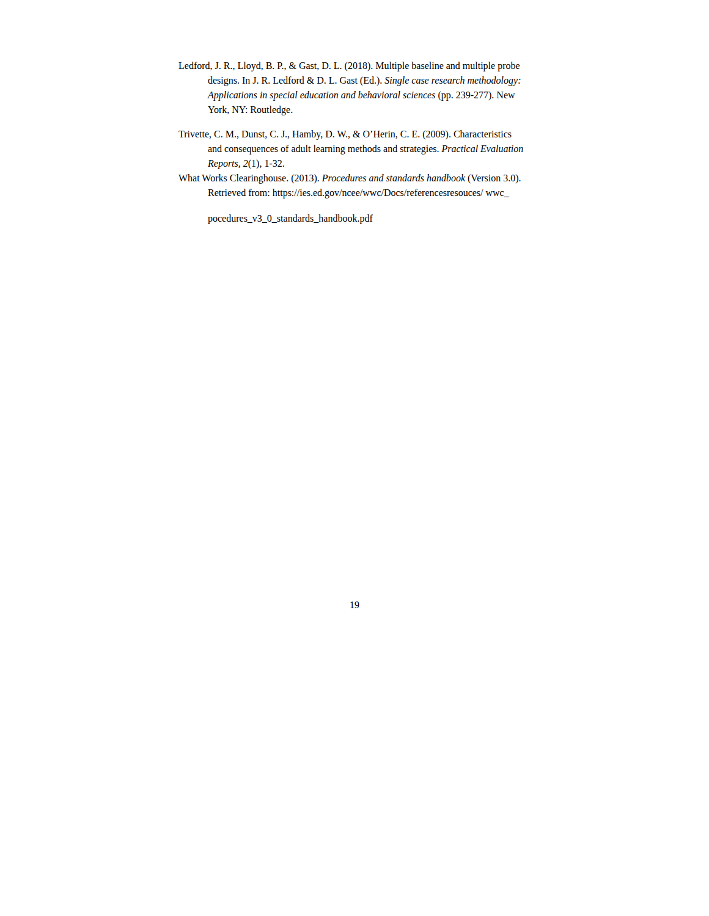Ledford, J. R., Lloyd, B. P., & Gast, D. L. (2018). Multiple baseline and multiple probe designs. In J. R. Ledford & D. L. Gast (Ed.). Single case research methodology: Applications in special education and behavioral sciences (pp. 239-277). New York, NY: Routledge.
Trivette, C. M., Dunst, C. J., Hamby, D. W., & O’Herin, C. E. (2009). Characteristics and consequences of adult learning methods and strategies. Practical Evaluation Reports, 2(1), 1-32.
What Works Clearinghouse. (2013). Procedures and standards handbook (Version 3.0).
Retrieved from: https://ies.ed.gov/ncee/wwc/Docs/referencesresouces/ wwc_
pocedures_v3_0_standards_handbook.pdf
19